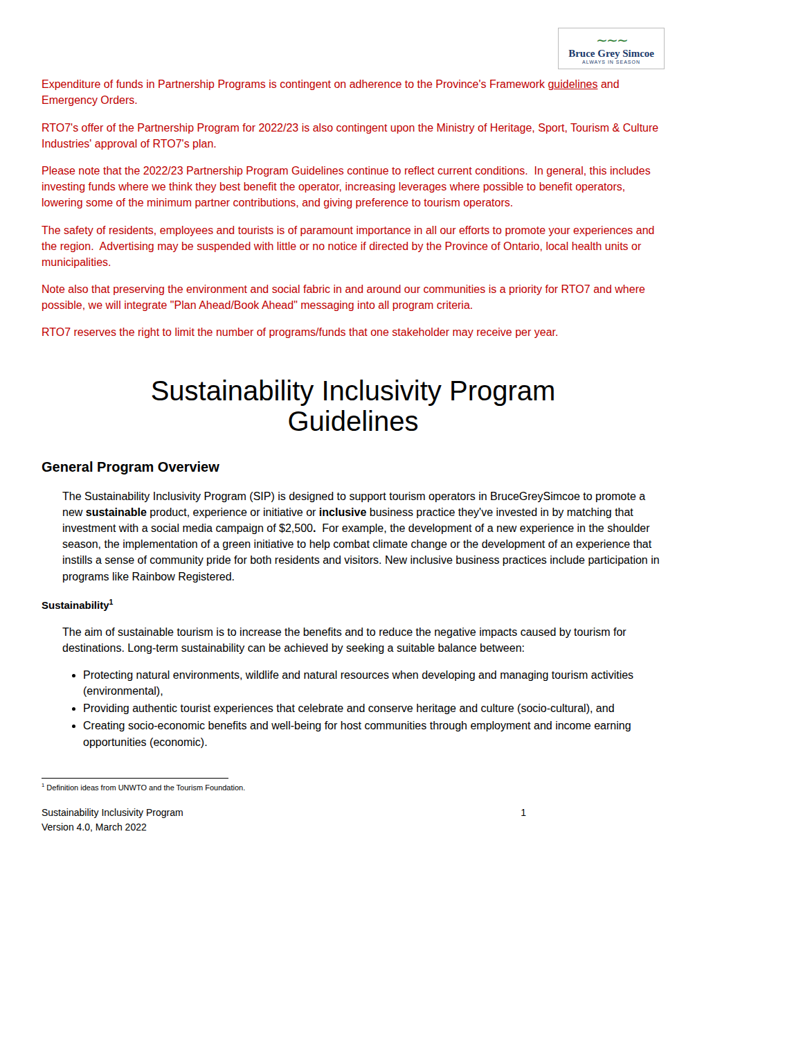∼∼∼
Bruce Grey Simcoe
ALWAYS IN SEASON
Expenditure of funds in Partnership Programs is contingent on adherence to the Province's Framework guidelines and Emergency Orders.
RTO7's offer of the Partnership Program for 2022/23 is also contingent upon the Ministry of Heritage, Sport, Tourism & Culture Industries' approval of RTO7's plan.
Please note that the 2022/23 Partnership Program Guidelines continue to reflect current conditions. In general, this includes investing funds where we think they best benefit the operator, increasing leverages where possible to benefit operators, lowering some of the minimum partner contributions, and giving preference to tourism operators.
The safety of residents, employees and tourists is of paramount importance in all our efforts to promote your experiences and the region. Advertising may be suspended with little or no notice if directed by the Province of Ontario, local health units or municipalities.
Note also that preserving the environment and social fabric in and around our communities is a priority for RTO7 and where possible, we will integrate "Plan Ahead/Book Ahead" messaging into all program criteria.
RTO7 reserves the right to limit the number of programs/funds that one stakeholder may receive per year.
Sustainability Inclusivity Program
Guidelines
General Program Overview
The Sustainability Inclusivity Program (SIP) is designed to support tourism operators in BruceGreySimcoe to promote a new sustainable product, experience or initiative or inclusive business practice they've invested in by matching that investment with a social media campaign of $2,500. For example, the development of a new experience in the shoulder season, the implementation of a green initiative to help combat climate change or the development of an experience that instills a sense of community pride for both residents and visitors. New inclusive business practices include participation in programs like Rainbow Registered.
Sustainability1
The aim of sustainable tourism is to increase the benefits and to reduce the negative impacts caused by tourism for destinations. Long-term sustainability can be achieved by seeking a suitable balance between:
Protecting natural environments, wildlife and natural resources when developing and managing tourism activities (environmental),
Providing authentic tourist experiences that celebrate and conserve heritage and culture (socio-cultural), and
Creating socio-economic benefits and well-being for host communities through employment and income earning opportunities (economic).
1 Definition ideas from UNWTO and the Tourism Foundation.
Sustainability Inclusivity Program Version 4.0, March 2022
1